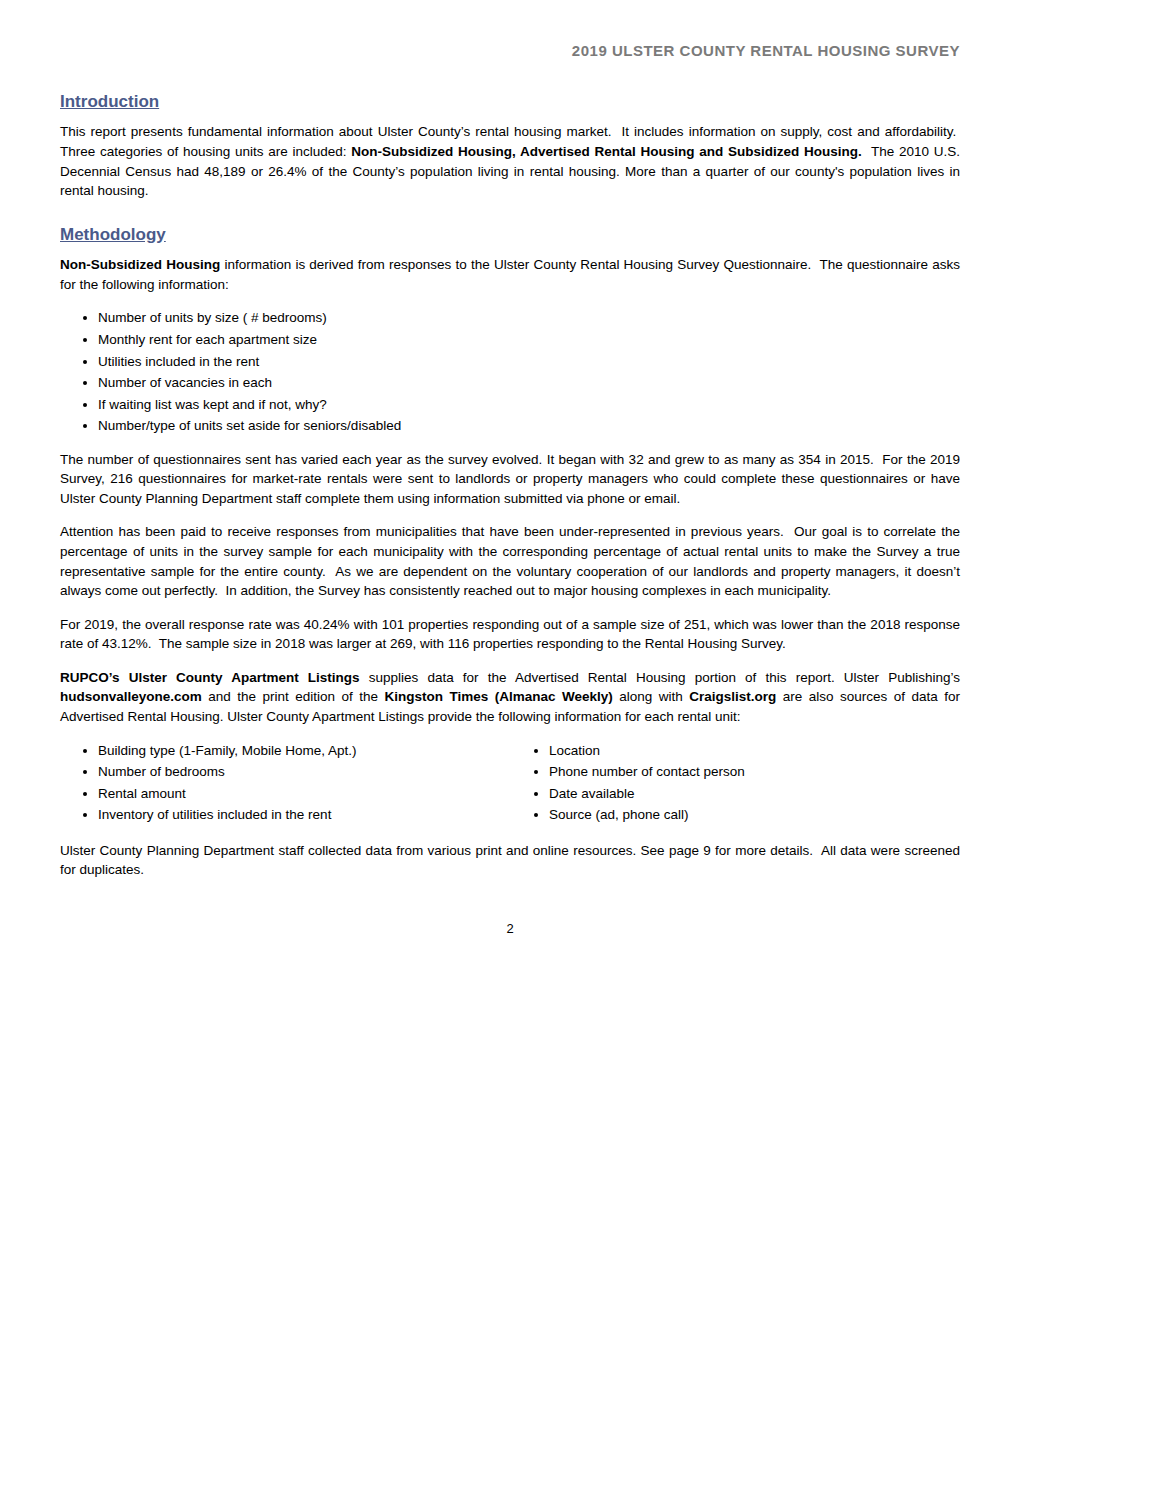2019 ULSTER COUNTY RENTAL HOUSING SURVEY
Introduction
This report presents fundamental information about Ulster County’s rental housing market. It includes information on supply, cost and affordability. Three categories of housing units are included: Non-Subsidized Housing, Advertised Rental Housing and Subsidized Housing. The 2010 U.S. Decennial Census had 48,189 or 26.4% of the County’s population living in rental housing. More than a quarter of our county's population lives in rental housing.
Methodology
Non-Subsidized Housing information is derived from responses to the Ulster County Rental Housing Survey Questionnaire. The questionnaire asks for the following information:
Number of units by size ( # bedrooms)
Monthly rent for each apartment size
Utilities included in the rent
Number of vacancies in each
If waiting list was kept and if not, why?
Number/type of units set aside for seniors/disabled
The number of questionnaires sent has varied each year as the survey evolved. It began with 32 and grew to as many as 354 in 2015. For the 2019 Survey, 216 questionnaires for market-rate rentals were sent to landlords or property managers who could complete these questionnaires or have Ulster County Planning Department staff complete them using information submitted via phone or email.
Attention has been paid to receive responses from municipalities that have been under-represented in previous years. Our goal is to correlate the percentage of units in the survey sample for each municipality with the corresponding percentage of actual rental units to make the Survey a true representative sample for the entire county. As we are dependent on the voluntary cooperation of our landlords and property managers, it doesn’t always come out perfectly. In addition, the Survey has consistently reached out to major housing complexes in each municipality.
For 2019, the overall response rate was 40.24% with 101 properties responding out of a sample size of 251, which was lower than the 2018 response rate of 43.12%. The sample size in 2018 was larger at 269, with 116 properties responding to the Rental Housing Survey.
RUPCO’s Ulster County Apartment Listings supplies data for the Advertised Rental Housing portion of this report. Ulster Publishing’s hudsonvalleyone.com and the print edition of the Kingston Times (Almanac Weekly) along with Craigslist.org are also sources of data for Advertised Rental Housing. Ulster County Apartment Listings provide the following information for each rental unit:
Building type (1-Family, Mobile Home, Apt.)
Number of bedrooms
Rental amount
Inventory of utilities included in the rent
Location
Phone number of contact person
Date available
Source (ad, phone call)
Ulster County Planning Department staff collected data from various print and online resources. See page 9 for more details. All data were screened for duplicates.
2